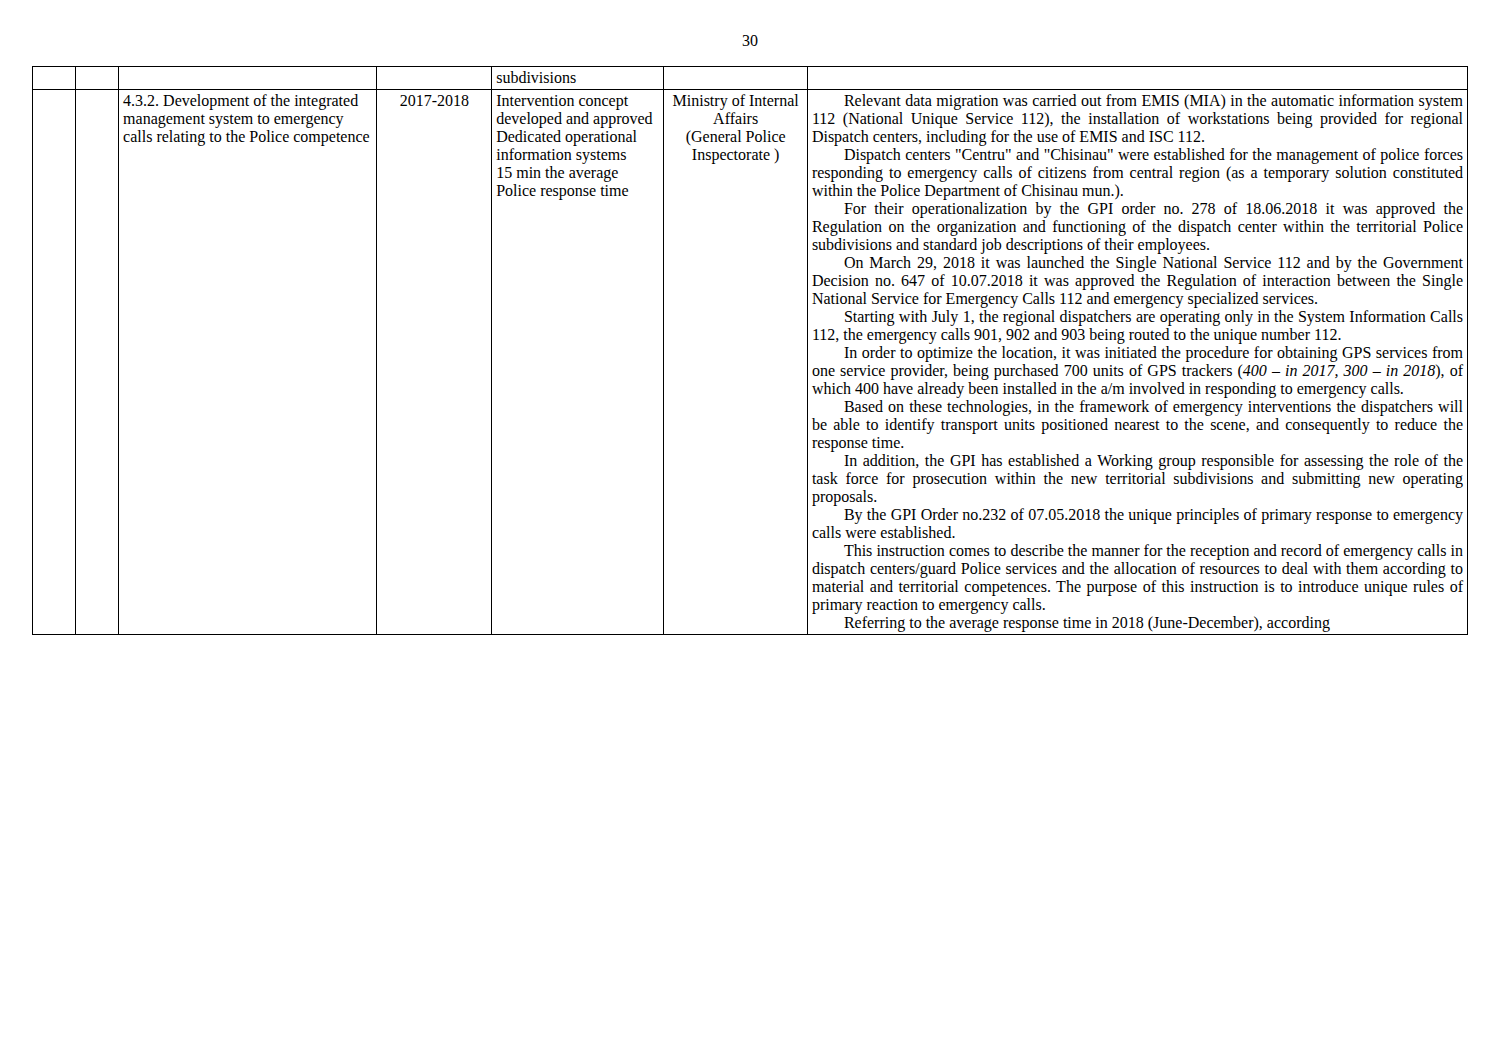30
| | | | | subdivisions | | |
| | | 4.3.2. Development of the integrated management system to emergency calls relating to the Police competence | 2017-2018 | Intervention concept developed and approved Dedicated operational information systems 15 min the average Police response time | Ministry of Internal Affairs (General Police Inspectorate ) | Relevant data migration was carried out from EMIS (MIA) in the automatic information system 112 (National Unique Service 112), the installation of workstations being provided for regional Dispatch centers, including for the use of EMIS and ISC 112. Dispatch centers "Centru" and "Chisinau" were established for the management of police forces responding to emergency calls of citizens from central region (as a temporary solution constituted within the Police Department of Chisinau mun.). For their operationalization by the GPI order no. 278 of 18.06.2018 it was approved the Regulation on the organization and functioning of the dispatch center within the territorial Police subdivisions and standard job descriptions of their employees. On March 29, 2018 it was launched the Single National Service 112 and by the Government Decision no. 647 of 10.07.2018 it was approved the Regulation of interaction between the Single National Service for Emergency Calls 112 and emergency specialized services. Starting with July 1, the regional dispatchers are operating only in the System Information Calls 112, the emergency calls 901, 902 and 903 being routed to the unique number 112. In order to optimize the location, it was initiated the procedure for obtaining GPS services from one service provider, being purchased 700 units of GPS trackers ( 400 – in 2017, 300 – in 2018 ), of which 400 have already been installed in the a/m involved in responding to emergency calls. Based on these technologies, in the framework of emergency interventions the dispatchers will be able to identify transport units positioned nearest to the scene, and consequently to reduce the response time. In addition, the GPI has established a Working group responsible for assessing the role of the task force for prosecution within the new territorial subdivisions and submitting new operating proposals. By the GPI Order no.232 of 07.05.2018 the unique principles of primary response to emergency calls were established. This instruction comes to describe the manner for the reception and record of emergency calls in dispatch centers/guard Police services and the allocation of resources to deal with them according to material and territorial competences. The purpose of this instruction is to introduce unique rules of primary reaction to emergency calls. Referring to the average response time in 2018 (June-December), according |